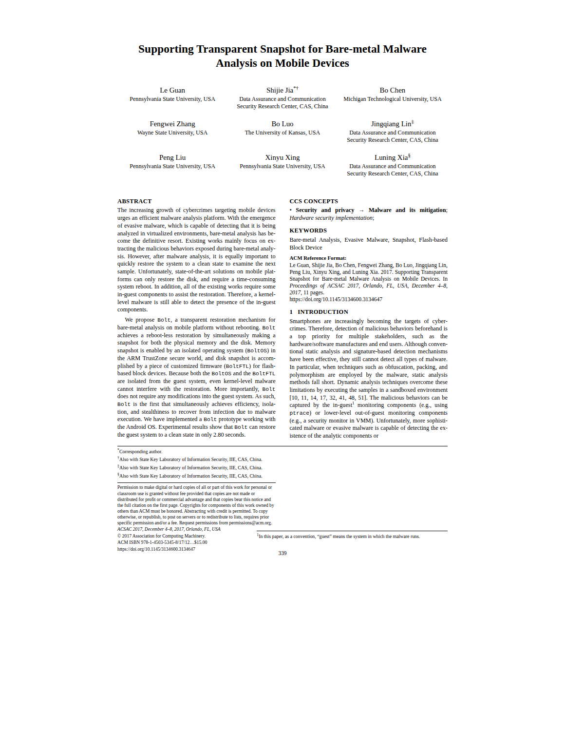Supporting Transparent Snapshot for Bare-metal Malware
Analysis on Mobile Devices
| Le Guan Pennsylvania State University, USA | Shijie Jia *† Data Assurance and Communication Security Research Center, CAS, China | Bo Chen Michigan Technological University, USA |
| Fengwei Zhang Wayne State University, USA | Bo Luo The University of Kansas, USA | Jingqiang Lin ‡ Data Assurance and Communication Security Research Center, CAS, China |
| Peng Liu Pennsylvania State University, USA | Xinyu Xing Pennsylvania State University, USA | Luning Xia § Data Assurance and Communication Security Research Center, CAS, China |
ABSTRACT
The increasing growth of cybercrimes targeting mobile devices urges an efficient malware analysis platform. With the emergence of evasive malware, which is capable of detecting that it is being analyzed in virtualized environments, bare-metal analysis has become the definitive resort. Existing works mainly focus on extracting the malicious behaviors exposed during bare-metal analysis. However, after malware analysis, it is equally important to quickly restore the system to a clean state to examine the next sample. Unfortunately, state-of-the-art solutions on mobile platforms can only restore the disk, and require a time-consuming system reboot. In addition, all of the existing works require some in-guest components to assist the restoration. Therefore, a kernel-level malware is still able to detect the presence of the in-guest components.
We propose Bolt, a transparent restoration mechanism for bare-metal analysis on mobile platform without rebooting. Bolt achieves a reboot-less restoration by simultaneously making a snapshot for both the physical memory and the disk. Memory snapshot is enabled by an isolated operating system (BoltOS) in the ARM TrustZone secure world, and disk snapshot is accomplished by a piece of customized firmware (BoltFTL) for flash-based block devices. Because both the BoltOS and the BoltFTL are isolated from the guest system, even kernel-level malware cannot interfere with the restoration. More importantly, Bolt does not require any modifications into the guest system. As such, Bolt is the first that simultaneously achieves efficiency, isolation, and stealthiness to recover from infection due to malware execution. We have implemented a Bolt prototype working with the Android OS. Experimental results show that Bolt can restore the guest system to a clean state in only 2.80 seconds.
CCS CONCEPTS
• Security and privacy → Malware and its mitigation; Hardware security implementation;
KEYWORDS
Bare-metal Analysis, Evasive Malware, Snapshot, Flash-based Block Device
ACM Reference Format:
Le Guan, Shijie Jia, Bo Chen, Fengwei Zhang, Bo Luo, Jingqiang Lin, Peng Liu, Xinyu Xing, and Luning Xia. 2017. Supporting Transparent Snapshot for Bare-metal Malware Analysis on Mobile Devices. In Proceedings of ACSAC 2017, Orlando, FL, USA, December 4–8, 2017, 11 pages.
https://doi.org/10.1145/3134600.3134647
1 INTRODUCTION
Smartphones are increasingly becoming the targets of cybercrimes. Therefore, detection of malicious behaviors beforehand is a top priority for multiple stakeholders, such as the hardware/software manufactures and end users. Although conventional static analysis and signature-based detection mechanisms have been effective, they still cannot detect all types of malware. In particular, when techniques such as obfuscation, packing, and polymorphism are employed by the malware, static analysis methods fall short. Dynamic analysis techniques overcome these limitations by executing the samples in a sandboxed environment [10, 11, 14, 17, 32, 41, 48, 51]. The malicious behaviors can be captured by the in-guest1 monitoring components (e.g., using ptrace) or lower-level out-of-guest monitoring components (e.g., a security monitor in VMM). Unfortunately, more sophisticated malware or evasive malware is capable of detecting the existence of the analytic components or
*Corresponding author.
†Also with State Key Laboratory of Information Security, IIE, CAS, China.
‡Also with State Key Laboratory of Information Security, IIE, CAS, China.
§Also with State Key Laboratory of Information Security, IIE, CAS, China.
Permission to make digital or hard copies of all or part of this work for personal or classroom use is granted without fee provided that copies are not made or distributed for profit or commercial advantage and that copies bear this notice and the full citation on the first page. Copyrights for components of this work owned by others than ACM must be honored. Abstracting with credit is permitted. To copy otherwise, or republish, to post on servers or to redistribute to lists, requires prior specific permission and/or a fee. Request permissions from permissions@acm.org.
ACSAC 2017, December 4–8, 2017, Orlando, FL, USA
© 2017 Association for Computing Machinery.
ACM ISBN 978-1-4503-5345-8/17/12…$15.00
https://doi.org/10.1145/3134600.3134647
1 In this paper, as a convention, “guest” means the system in which the malware runs.
339